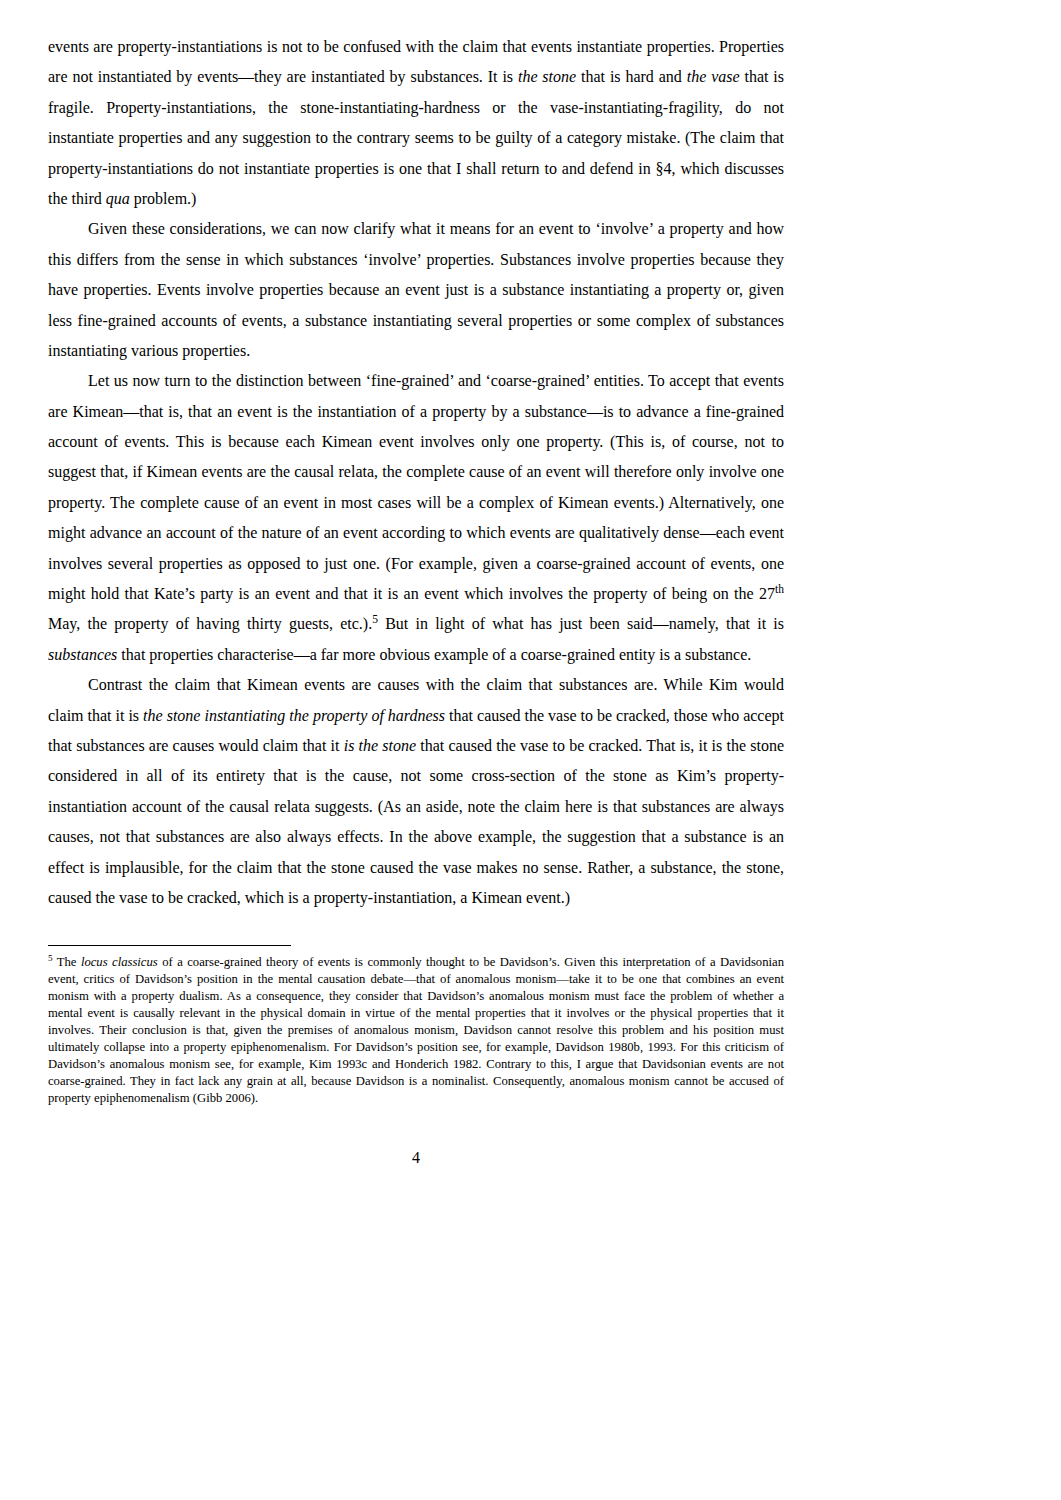events are property-instantiations is not to be confused with the claim that events instantiate properties. Properties are not instantiated by events—they are instantiated by substances. It is the stone that is hard and the vase that is fragile. Property-instantiations, the stone-instantiating-hardness or the vase-instantiating-fragility, do not instantiate properties and any suggestion to the contrary seems to be guilty of a category mistake. (The claim that property-instantiations do not instantiate properties is one that I shall return to and defend in §4, which discusses the third qua problem.)
Given these considerations, we can now clarify what it means for an event to ‘involve’ a property and how this differs from the sense in which substances ‘involve’ properties. Substances involve properties because they have properties. Events involve properties because an event just is a substance instantiating a property or, given less fine-grained accounts of events, a substance instantiating several properties or some complex of substances instantiating various properties.
Let us now turn to the distinction between ‘fine-grained’ and ‘coarse-grained’ entities. To accept that events are Kimean—that is, that an event is the instantiation of a property by a substance—is to advance a fine-grained account of events. This is because each Kimean event involves only one property. (This is, of course, not to suggest that, if Kimean events are the causal relata, the complete cause of an event will therefore only involve one property. The complete cause of an event in most cases will be a complex of Kimean events.) Alternatively, one might advance an account of the nature of an event according to which events are qualitatively dense—each event involves several properties as opposed to just one. (For example, given a coarse-grained account of events, one might hold that Kate’s party is an event and that it is an event which involves the property of being on the 27th May, the property of having thirty guests, etc.).5 But in light of what has just been said—namely, that it is substances that properties characterise—a far more obvious example of a coarse-grained entity is a substance.
Contrast the claim that Kimean events are causes with the claim that substances are. While Kim would claim that it is the stone instantiating the property of hardness that caused the vase to be cracked, those who accept that substances are causes would claim that it is the stone that caused the vase to be cracked. That is, it is the stone considered in all of its entirety that is the cause, not some cross-section of the stone as Kim’s property-instantiation account of the causal relata suggests. (As an aside, note the claim here is that substances are always causes, not that substances are also always effects. In the above example, the suggestion that a substance is an effect is implausible, for the claim that the stone caused the vase makes no sense. Rather, a substance, the stone, caused the vase to be cracked, which is a property-instantiation, a Kimean event.)
5 The locus classicus of a coarse-grained theory of events is commonly thought to be Davidson’s. Given this interpretation of a Davidsonian event, critics of Davidson’s position in the mental causation debate—that of anomalous monism—take it to be one that combines an event monism with a property dualism. As a consequence, they consider that Davidson’s anomalous monism must face the problem of whether a mental event is causally relevant in the physical domain in virtue of the mental properties that it involves or the physical properties that it involves. Their conclusion is that, given the premises of anomalous monism, Davidson cannot resolve this problem and his position must ultimately collapse into a property epiphenomenalism. For Davidson’s position see, for example, Davidson 1980b, 1993. For this criticism of Davidson’s anomalous monism see, for example, Kim 1993c and Honderich 1982. Contrary to this, I argue that Davidsonian events are not coarse-grained. They in fact lack any grain at all, because Davidson is a nominalist. Consequently, anomalous monism cannot be accused of property epiphenomenalism (Gibb 2006).
4